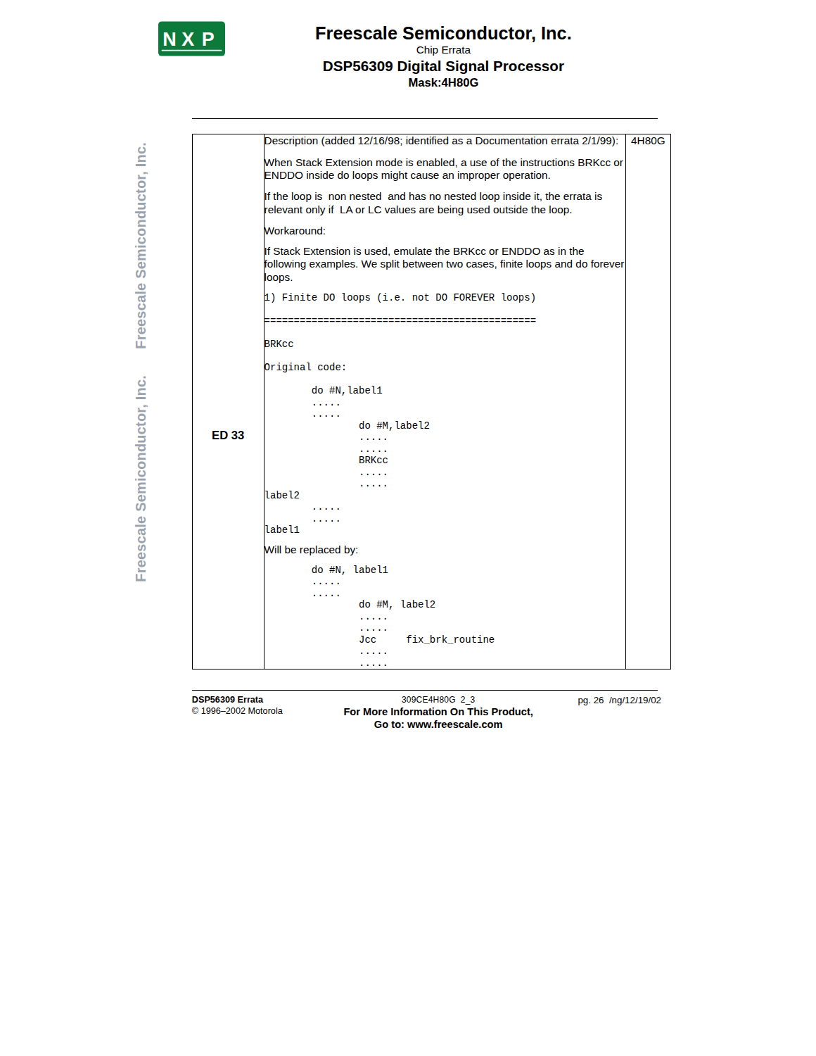Freescale Semiconductor, Inc. Freescale Semiconductor, Inc.
N X P
Freescale Semiconductor, Inc.
Chip Errata
DSP56309 Digital Signal Processor
Mask:4H80G
| ED 33 | Description (added 12/16/98; identified as a Documentation errata 2/1/99): When Stack Extension mode is enabled, a use of the instructions BRKcc or ENDDO inside do loops might cause an improper operation. If the loop is non nested and has no nested loop inside it, the errata is relevant only if LA or LC values are being used outside the loop. Workaround: If Stack Extension is used, emulate the BRKcc or ENDDO as in the following examples. We split between two cases, finite loops and do forever loops. 1) Finite DO loops (i.e. not DO FOREVER loops) ============================================== BRKcc Original code: do #N,label1 ..... ..... do #M,label2 ..... ..... BRKcc ..... ..... label2 ..... ..... label1 Will be replaced by: do #N, label1 ..... ..... do #M, label2 ..... ..... Jcc fix_brk_routine ..... ..... | 4H80G |
DSP56309 Errata
© 1996–2002 Motorola
309CE4H80G 2_3
For More Information On This Product,
Go to: www.freescale.com
pg. 26 /ng/12/19/02